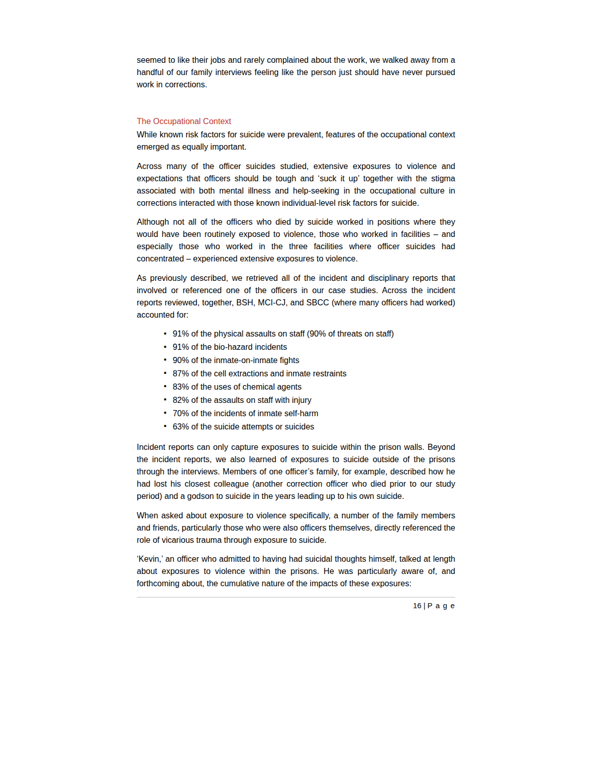seemed to like their jobs and rarely complained about the work, we walked away from a handful of our family interviews feeling like the person just should have never pursued work in corrections.
The Occupational Context
While known risk factors for suicide were prevalent, features of the occupational context emerged as equally important.
Across many of the officer suicides studied, extensive exposures to violence and expectations that officers should be tough and ‘suck it up’ together with the stigma associated with both mental illness and help-seeking in the occupational culture in corrections interacted with those known individual-level risk factors for suicide.
Although not all of the officers who died by suicide worked in positions where they would have been routinely exposed to violence, those who worked in facilities – and especially those who worked in the three facilities where officer suicides had concentrated – experienced extensive exposures to violence.
As previously described, we retrieved all of the incident and disciplinary reports that involved or referenced one of the officers in our case studies. Across the incident reports reviewed, together, BSH, MCI-CJ, and SBCC (where many officers had worked) accounted for:
91% of the physical assaults on staff (90% of threats on staff)
91% of the bio-hazard incidents
90% of the inmate-on-inmate fights
87% of the cell extractions and inmate restraints
83% of the uses of chemical agents
82% of the assaults on staff with injury
70% of the incidents of inmate self-harm
63% of the suicide attempts or suicides
Incident reports can only capture exposures to suicide within the prison walls. Beyond the incident reports, we also learned of exposures to suicide outside of the prisons through the interviews. Members of one officer’s family, for example, described how he had lost his closest colleague (another correction officer who died prior to our study period) and a godson to suicide in the years leading up to his own suicide.
When asked about exposure to violence specifically, a number of the family members and friends, particularly those who were also officers themselves, directly referenced the role of vicarious trauma through exposure to suicide.
‘Kevin,’ an officer who admitted to having had suicidal thoughts himself, talked at length about exposures to violence within the prisons. He was particularly aware of, and forthcoming about, the cumulative nature of the impacts of these exposures:
16 | P a g e